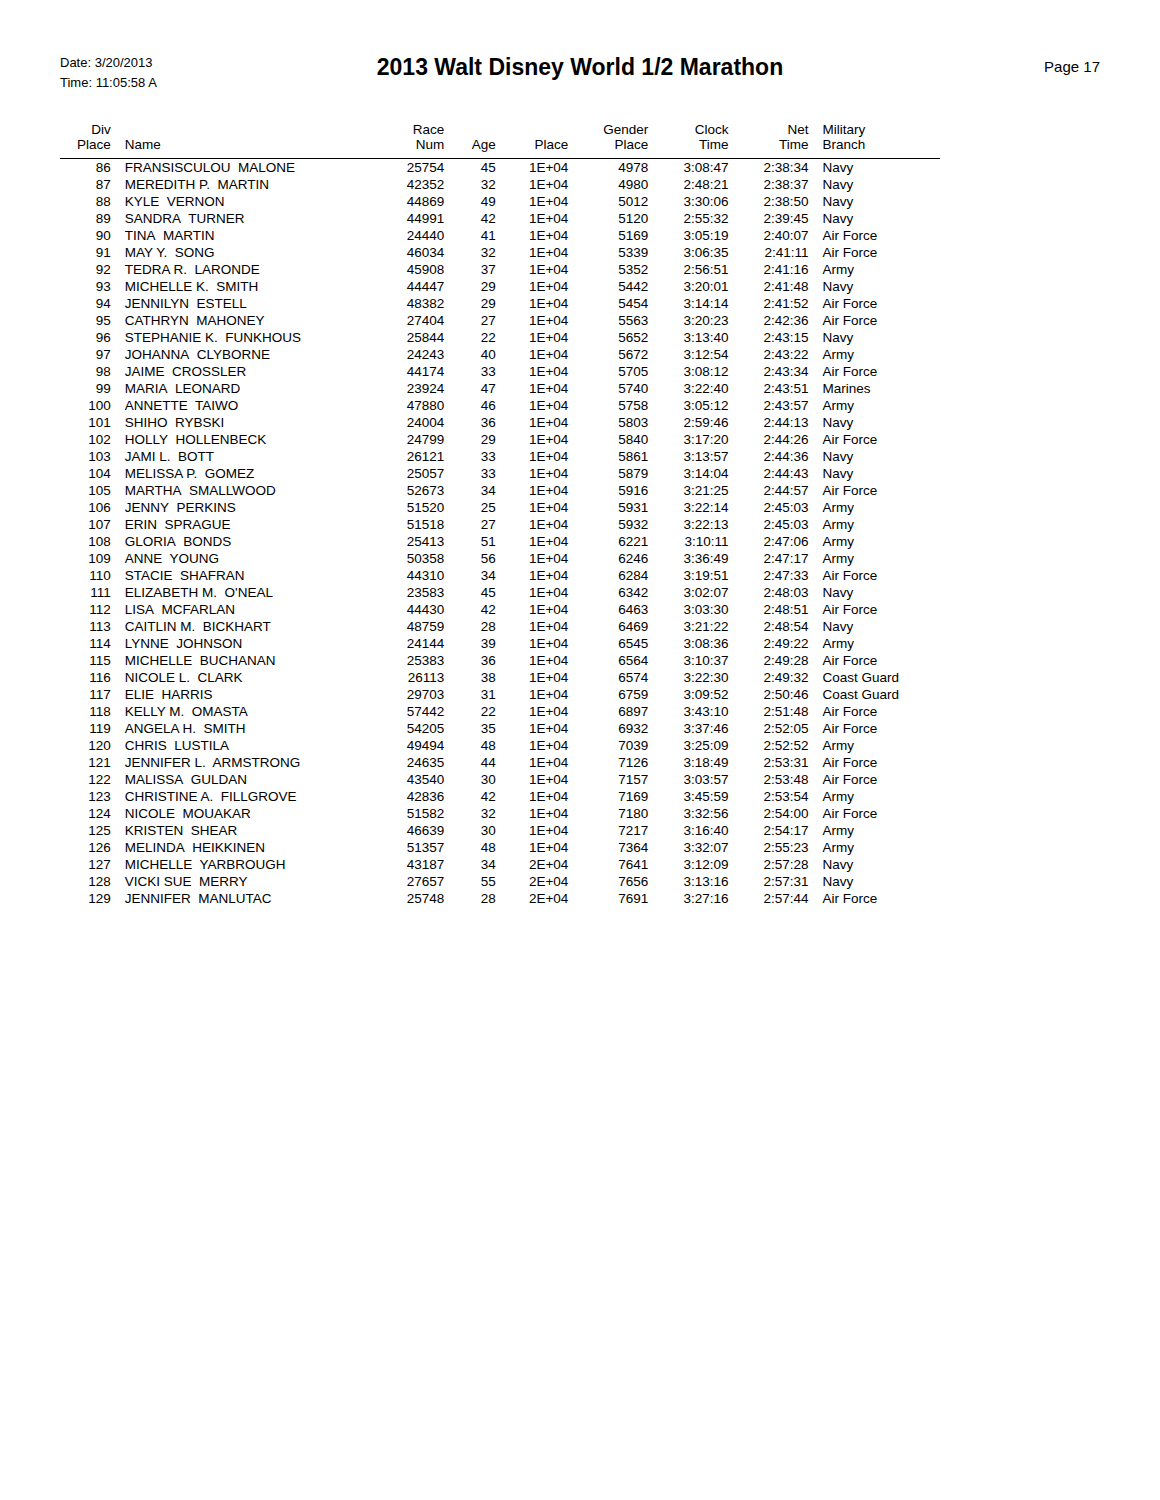Page 17
2013 Walt Disney World 1/2 Marathon
Date: 3/20/2013
Time: 11:05:58 A
| Div Place | Name | Race Num | Age | Place | Gender Place | Clock Time | Net Time | Military Branch |
| --- | --- | --- | --- | --- | --- | --- | --- | --- |
| 86 | FRANSISCULOU MALONE | 25754 | 45 | 1E+04 | 4978 | 3:08:47 | 2:38:34 | Navy |
| 87 | MEREDITH P. MARTIN | 42352 | 32 | 1E+04 | 4980 | 2:48:21 | 2:38:37 | Navy |
| 88 | KYLE VERNON | 44869 | 49 | 1E+04 | 5012 | 3:30:06 | 2:38:50 | Navy |
| 89 | SANDRA TURNER | 44991 | 42 | 1E+04 | 5120 | 2:55:32 | 2:39:45 | Navy |
| 90 | TINA MARTIN | 24440 | 41 | 1E+04 | 5169 | 3:05:19 | 2:40:07 | Air Force |
| 91 | MAY Y. SONG | 46034 | 32 | 1E+04 | 5339 | 3:06:35 | 2:41:11 | Air Force |
| 92 | TEDRA R. LARONDE | 45908 | 37 | 1E+04 | 5352 | 2:56:51 | 2:41:16 | Army |
| 93 | MICHELLE K. SMITH | 44447 | 29 | 1E+04 | 5442 | 3:20:01 | 2:41:48 | Navy |
| 94 | JENNILYN ESTELL | 48382 | 29 | 1E+04 | 5454 | 3:14:14 | 2:41:52 | Air Force |
| 95 | CATHRYN MAHONEY | 27404 | 27 | 1E+04 | 5563 | 3:20:23 | 2:42:36 | Air Force |
| 96 | STEPHANIE K. FUNKHOUS | 25844 | 22 | 1E+04 | 5652 | 3:13:40 | 2:43:15 | Navy |
| 97 | JOHANNA CLYBORNE | 24243 | 40 | 1E+04 | 5672 | 3:12:54 | 2:43:22 | Army |
| 98 | JAIME CROSSLER | 44174 | 33 | 1E+04 | 5705 | 3:08:12 | 2:43:34 | Air Force |
| 99 | MARIA LEONARD | 23924 | 47 | 1E+04 | 5740 | 3:22:40 | 2:43:51 | Marines |
| 100 | ANNETTE TAIWO | 47880 | 46 | 1E+04 | 5758 | 3:05:12 | 2:43:57 | Army |
| 101 | SHIHO RYBSKI | 24004 | 36 | 1E+04 | 5803 | 2:59:46 | 2:44:13 | Navy |
| 102 | HOLLY HOLLENBECK | 24799 | 29 | 1E+04 | 5840 | 3:17:20 | 2:44:26 | Air Force |
| 103 | JAMI L. BOTT | 26121 | 33 | 1E+04 | 5861 | 3:13:57 | 2:44:36 | Navy |
| 104 | MELISSA P. GOMEZ | 25057 | 33 | 1E+04 | 5879 | 3:14:04 | 2:44:43 | Navy |
| 105 | MARTHA SMALLWOOD | 52673 | 34 | 1E+04 | 5916 | 3:21:25 | 2:44:57 | Air Force |
| 106 | JENNY PERKINS | 51520 | 25 | 1E+04 | 5931 | 3:22:14 | 2:45:03 | Army |
| 107 | ERIN SPRAGUE | 51518 | 27 | 1E+04 | 5932 | 3:22:13 | 2:45:03 | Army |
| 108 | GLORIA BONDS | 25413 | 51 | 1E+04 | 6221 | 3:10:11 | 2:47:06 | Army |
| 109 | ANNE YOUNG | 50358 | 56 | 1E+04 | 6246 | 3:36:49 | 2:47:17 | Army |
| 110 | STACIE SHAFRAN | 44310 | 34 | 1E+04 | 6284 | 3:19:51 | 2:47:33 | Air Force |
| 111 | ELIZABETH M. O'NEAL | 23583 | 45 | 1E+04 | 6342 | 3:02:07 | 2:48:03 | Navy |
| 112 | LISA MCFARLAN | 44430 | 42 | 1E+04 | 6463 | 3:03:30 | 2:48:51 | Air Force |
| 113 | CAITLIN M. BICKHART | 48759 | 28 | 1E+04 | 6469 | 3:21:22 | 2:48:54 | Navy |
| 114 | LYNNE JOHNSON | 24144 | 39 | 1E+04 | 6545 | 3:08:36 | 2:49:22 | Army |
| 115 | MICHELLE BUCHANAN | 25383 | 36 | 1E+04 | 6564 | 3:10:37 | 2:49:28 | Air Force |
| 116 | NICOLE L. CLARK | 26113 | 38 | 1E+04 | 6574 | 3:22:30 | 2:49:32 | Coast Guard |
| 117 | ELIE HARRIS | 29703 | 31 | 1E+04 | 6759 | 3:09:52 | 2:50:46 | Coast Guard |
| 118 | KELLY M. OMASTA | 57442 | 22 | 1E+04 | 6897 | 3:43:10 | 2:51:48 | Air Force |
| 119 | ANGELA H. SMITH | 54205 | 35 | 1E+04 | 6932 | 3:37:46 | 2:52:05 | Air Force |
| 120 | CHRIS LUSTILA | 49494 | 48 | 1E+04 | 7039 | 3:25:09 | 2:52:52 | Army |
| 121 | JENNIFER L. ARMSTRONG | 24635 | 44 | 1E+04 | 7126 | 3:18:49 | 2:53:31 | Air Force |
| 122 | MALISSA GULDAN | 43540 | 30 | 1E+04 | 7157 | 3:03:57 | 2:53:48 | Air Force |
| 123 | CHRISTINE A. FILLGROVE | 42836 | 42 | 1E+04 | 7169 | 3:45:59 | 2:53:54 | Army |
| 124 | NICOLE MOUAKAR | 51582 | 32 | 1E+04 | 7180 | 3:32:56 | 2:54:00 | Air Force |
| 125 | KRISTEN SHEAR | 46639 | 30 | 1E+04 | 7217 | 3:16:40 | 2:54:17 | Army |
| 126 | MELINDA HEIKKINEN | 51357 | 48 | 1E+04 | 7364 | 3:32:07 | 2:55:23 | Army |
| 127 | MICHELLE YARBROUGH | 43187 | 34 | 2E+04 | 7641 | 3:12:09 | 2:57:28 | Navy |
| 128 | VICKI SUE MERRY | 27657 | 55 | 2E+04 | 7656 | 3:13:16 | 2:57:31 | Navy |
| 129 | JENNIFER MANLUTAC | 25748 | 28 | 2E+04 | 7691 | 3:27:16 | 2:57:44 | Air Force |